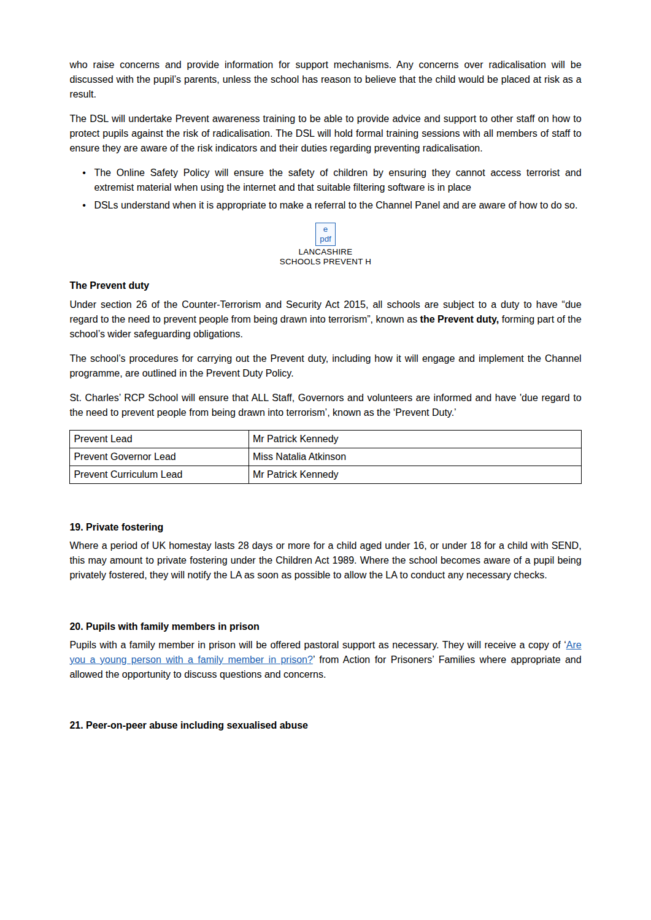who raise concerns and provide information for support mechanisms. Any concerns over radicalisation will be discussed with the pupil’s parents, unless the school has reason to believe that the child would be placed at risk as a result.
The DSL will undertake Prevent awareness training to be able to provide advice and support to other staff on how to protect pupils against the risk of radicalisation. The DSL will hold formal training sessions with all members of staff to ensure they are aware of the risk indicators and their duties regarding preventing radicalisation.
The Online Safety Policy will ensure the safety of children by ensuring they cannot access terrorist and extremist material when using the internet and that suitable filtering software is in place
DSLs understand when it is appropriate to make a referral to the Channel Panel and are aware of how to do so.
e
pdf
LANCASHIRE
SCHOOLS PREVENT H
The Prevent duty
Under section 26 of the Counter-Terrorism and Security Act 2015, all schools are subject to a duty to have “due regard to the need to prevent people from being drawn into terrorism”, known as the Prevent duty, forming part of the school’s wider safeguarding obligations.
The school’s procedures for carrying out the Prevent duty, including how it will engage and implement the Channel programme, are outlined in the Prevent Duty Policy.
St. Charles’ RCP School will ensure that ALL Staff, Governors and volunteers are informed and have 'due regard to the need to prevent people from being drawn into terrorism’, known as the ‘Prevent Duty.’
| Prevent Lead | Mr Patrick Kennedy |
| Prevent Governor Lead | Miss Natalia Atkinson |
| Prevent Curriculum Lead | Mr Patrick Kennedy |
19. Private fostering
Where a period of UK homestay lasts 28 days or more for a child aged under 16, or under 18 for a child with SEND, this may amount to private fostering under the Children Act 1989. Where the school becomes aware of a pupil being privately fostered, they will notify the LA as soon as possible to allow the LA to conduct any necessary checks.
20. Pupils with family members in prison
Pupils with a family member in prison will be offered pastoral support as necessary. They will receive a copy of ‘Are you a young person with a family member in prison?’ from Action for Prisoners’ Families where appropriate and allowed the opportunity to discuss questions and concerns.
21. Peer-on-peer abuse including sexualised abuse